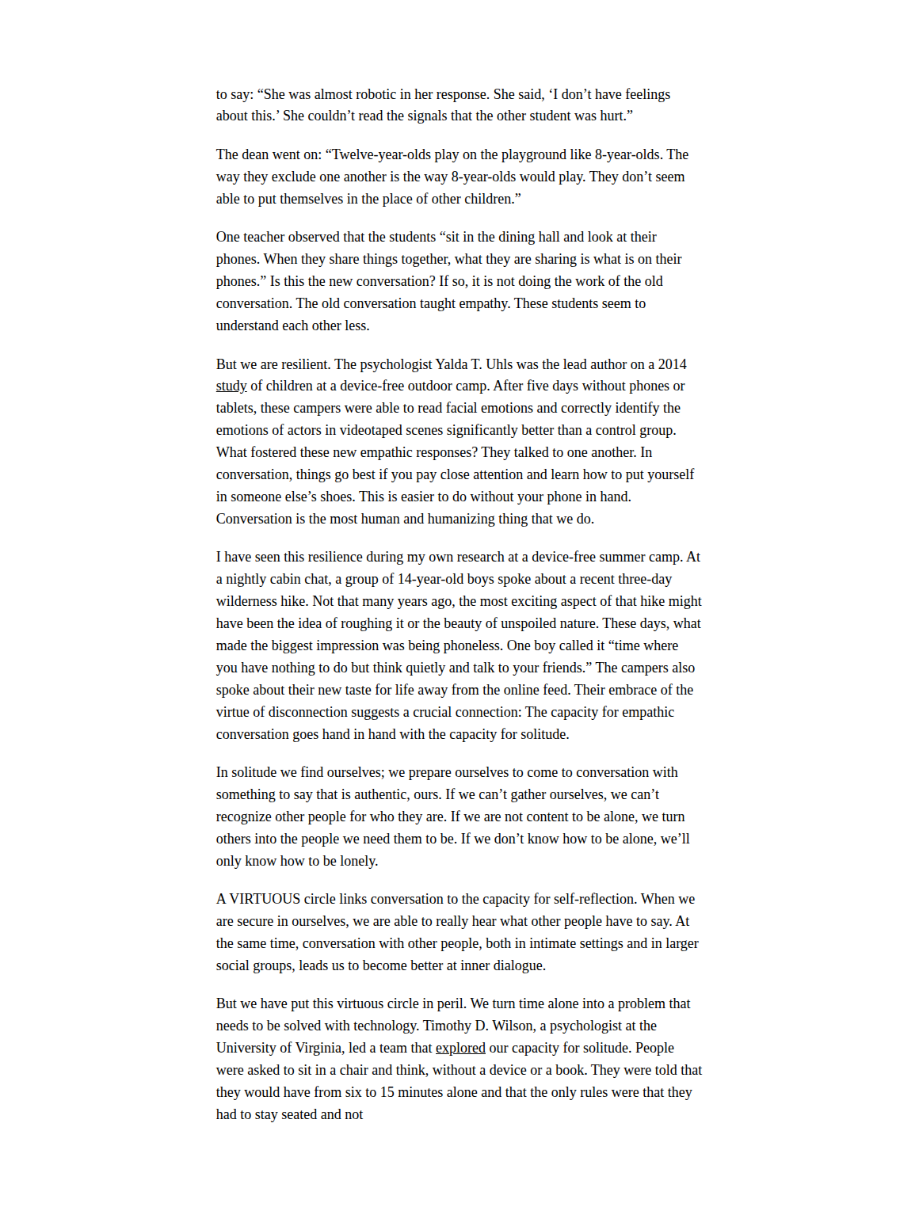to say: “She was almost robotic in her response. She said, ‘I don’t have feelings about this.’ She couldn’t read the signals that the other student was hurt.”
The dean went on: “Twelve-year-olds play on the playground like 8-year-olds. The way they exclude one another is the way 8-year-olds would play. They don’t seem able to put themselves in the place of other children.”
One teacher observed that the students “sit in the dining hall and look at their phones. When they share things together, what they are sharing is what is on their phones.” Is this the new conversation? If so, it is not doing the work of the old conversation. The old conversation taught empathy. These students seem to understand each other less.
But we are resilient. The psychologist Yalda T. Uhls was the lead author on a 2014 study of children at a device-free outdoor camp. After five days without phones or tablets, these campers were able to read facial emotions and correctly identify the emotions of actors in videotaped scenes significantly better than a control group. What fostered these new empathic responses? They talked to one another. In conversation, things go best if you pay close attention and learn how to put yourself in someone else’s shoes. This is easier to do without your phone in hand. Conversation is the most human and humanizing thing that we do.
I have seen this resilience during my own research at a device-free summer camp. At a nightly cabin chat, a group of 14-year-old boys spoke about a recent three-day wilderness hike. Not that many years ago, the most exciting aspect of that hike might have been the idea of roughing it or the beauty of unspoiled nature. These days, what made the biggest impression was being phoneless. One boy called it “time where you have nothing to do but think quietly and talk to your friends.” The campers also spoke about their new taste for life away from the online feed. Their embrace of the virtue of disconnection suggests a crucial connection: The capacity for empathic conversation goes hand in hand with the capacity for solitude.
In solitude we find ourselves; we prepare ourselves to come to conversation with something to say that is authentic, ours. If we can’t gather ourselves, we can’t recognize other people for who they are. If we are not content to be alone, we turn others into the people we need them to be. If we don’t know how to be alone, we’ll only know how to be lonely.
A VIRTUOUS circle links conversation to the capacity for self-reflection. When we are secure in ourselves, we are able to really hear what other people have to say. At the same time, conversation with other people, both in intimate settings and in larger social groups, leads us to become better at inner dialogue.
But we have put this virtuous circle in peril. We turn time alone into a problem that needs to be solved with technology. Timothy D. Wilson, a psychologist at the University of Virginia, led a team that explored our capacity for solitude. People were asked to sit in a chair and think, without a device or a book. They were told that they would have from six to 15 minutes alone and that the only rules were that they had to stay seated and not